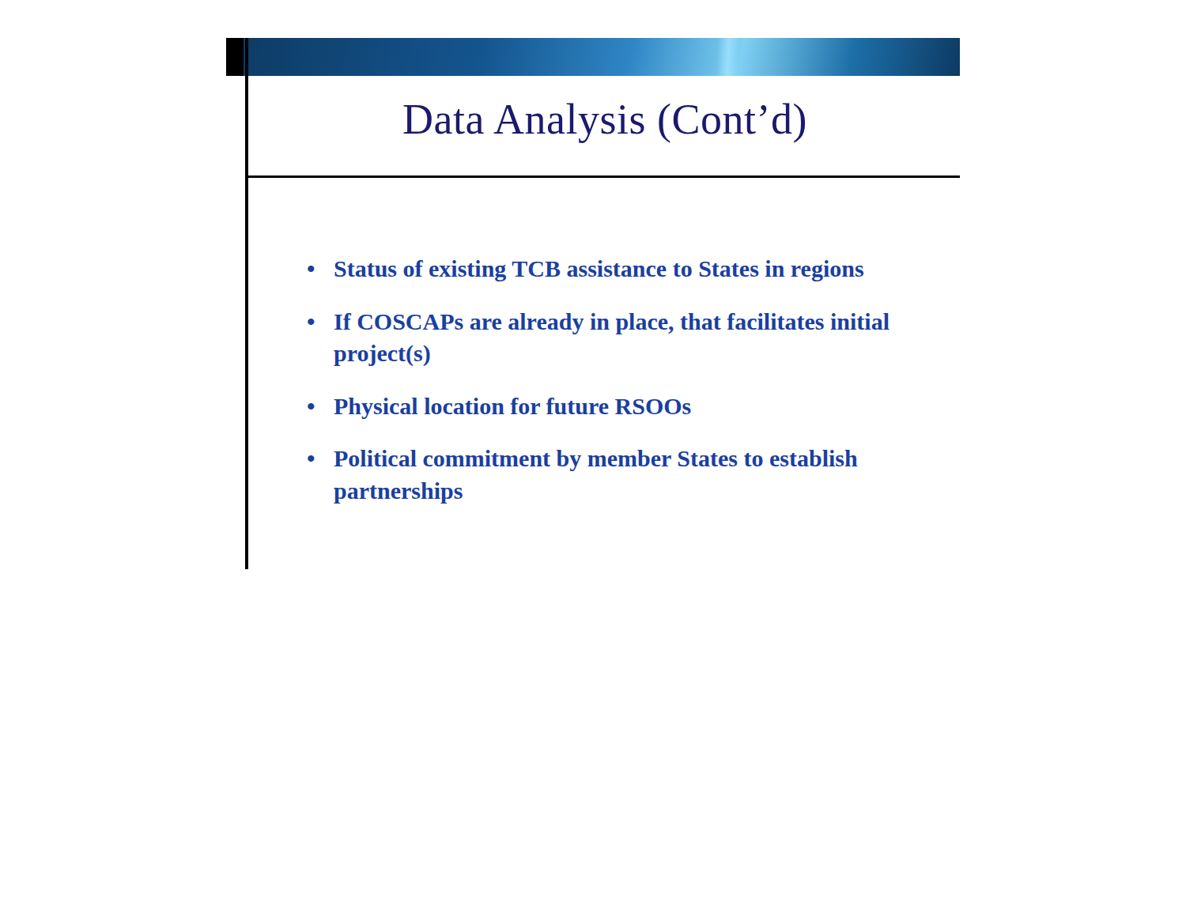Data Analysis (Cont’d)
Status of existing TCB assistance to States in regions
If COSCAPs are already in place, that facilitates initial project(s)
Physical location for future RSOOs
Political commitment by member States to establish partnerships